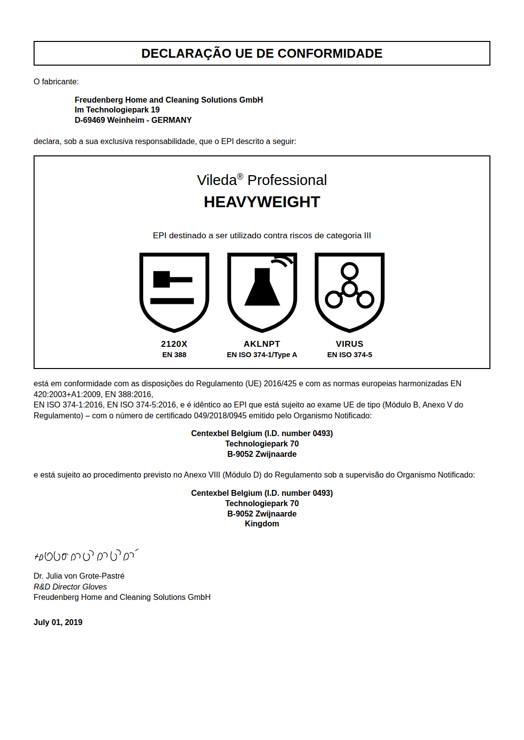DECLARAÇÃO UE DE CONFORMIDADE
O fabricante:
Freudenberg Home and Cleaning Solutions GmbH
Im Technologiepark 19
D-69469 Weinheim - GERMANY
declara, sob a sua exclusiva responsabilidade, que o EPI descrito a seguir:
Vileda® Professional
HEAVYWEIGHT
EPI destinado a ser utilizado contra riscos de categoria III
2120X
EN 388
AKLNPT
EN ISO 374-1/Type A
VIRUS
EN ISO 374-5
está em conformidade com as disposições do Regulamento (UE) 2016/425 e com as normas europeias harmonizadas EN 420:2003+A1:2009, EN 388:2016,
EN ISO 374-1:2016, EN ISO 374-5:2016, e é idêntico ao EPI que está sujeito ao exame UE de tipo (Módulo B, Anexo V do Regulamento) – com o número de certificado 049/2018/0945 emitido pelo Organismo Notificado:
Centexbel Belgium (I.D. number 0493)
Technologiepark 70
B-9052 Zwijnaarde
e está sujeito ao procedimento previsto no Anexo VIII (Módulo D) do Regulamento sob a supervisão do Organismo Notificado:
Centexbel Belgium (I.D. number 0493)
Technologiepark 70
B-9052 Zwijnaarde
Kingdom
Dr. Julia von Grote-Pastré
R&D Director Gloves
Freudenberg Home and Cleaning Solutions GmbH
July 01, 2019